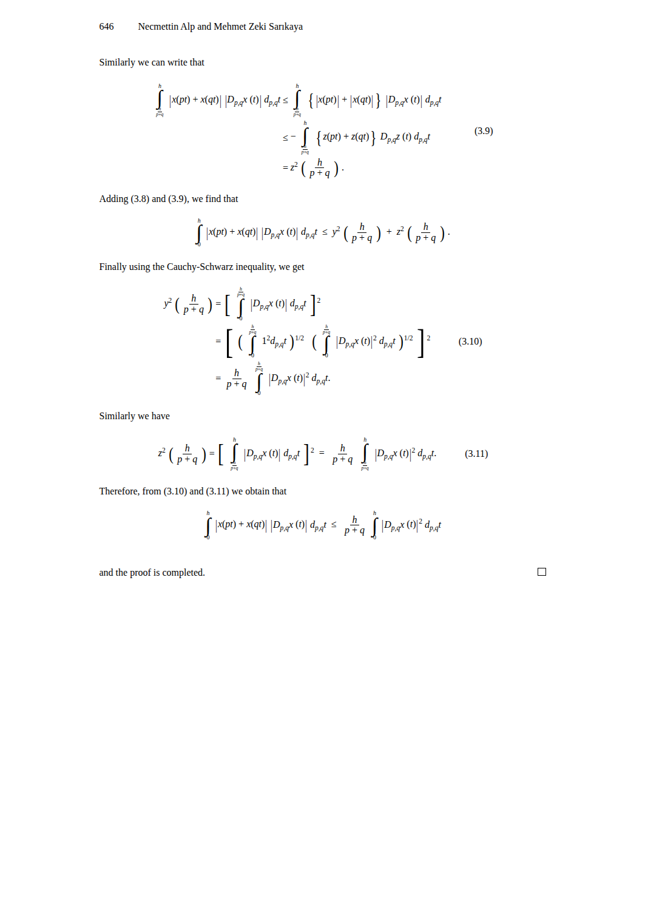646
Necmettin Alp and Mehmet Zeki Sarıkaya
Similarly we can write that
| h ∫ h p + q / x ( pt ) + x ( qt ) / / D p,q x ( t ) / d p,q t | ≤ | h ∫ h p + q { / x ( pt ) / + / x ( qt ) / } / D p,q x ( t ) / d p,q t |
| | ≤ | − h ∫ h p + q { z ( pt ) + z ( qt ) } D p,q z ( t ) d p,q t |
| | = | z 2 ( h p + q ) . |
(3.9)
Adding (3.8) and (3.9), we find that
h∫0 |x(pt) + x(qt)| |Dp,qx (t)| dp,qt ≤ y2 (hp + q) + z2 (hp + q) .
Finally using the Cauchy-Schwarz inequality, we get
| y 2 ( h p + q ) | = | [ h p + q ∫ 0 / D p,q x ( t ) / d p,q t ] 2 |
| | = | [ ( h p + q ∫ 0 1 2 d p,q t ) 1/2 ( h p + q ∫ 0 / D p,q x ( t ) / 2 d p,q t ) 1/2 ] 2 |
| | = | h p + q h p + q ∫ 0 / D p,q x ( t ) / 2 d p,q t . |
(3.10)
Similarly we have
| z 2 ( h p + q ) | = | [ h ∫ h p + q / D p,q x ( t ) / d p,q t ] 2 = h p + q h ∫ h p + q / D p,q x ( t ) / 2 d p,q t . |
(3.11)
Therefore, from (3.10) and (3.11) we obtain that
h∫0 |x(pt) + x(qt)| |Dp,qx (t)| dp,qt ≤ hp + q h∫0 |Dp,qx (t)|2 dp,qt
and the proof is completed.